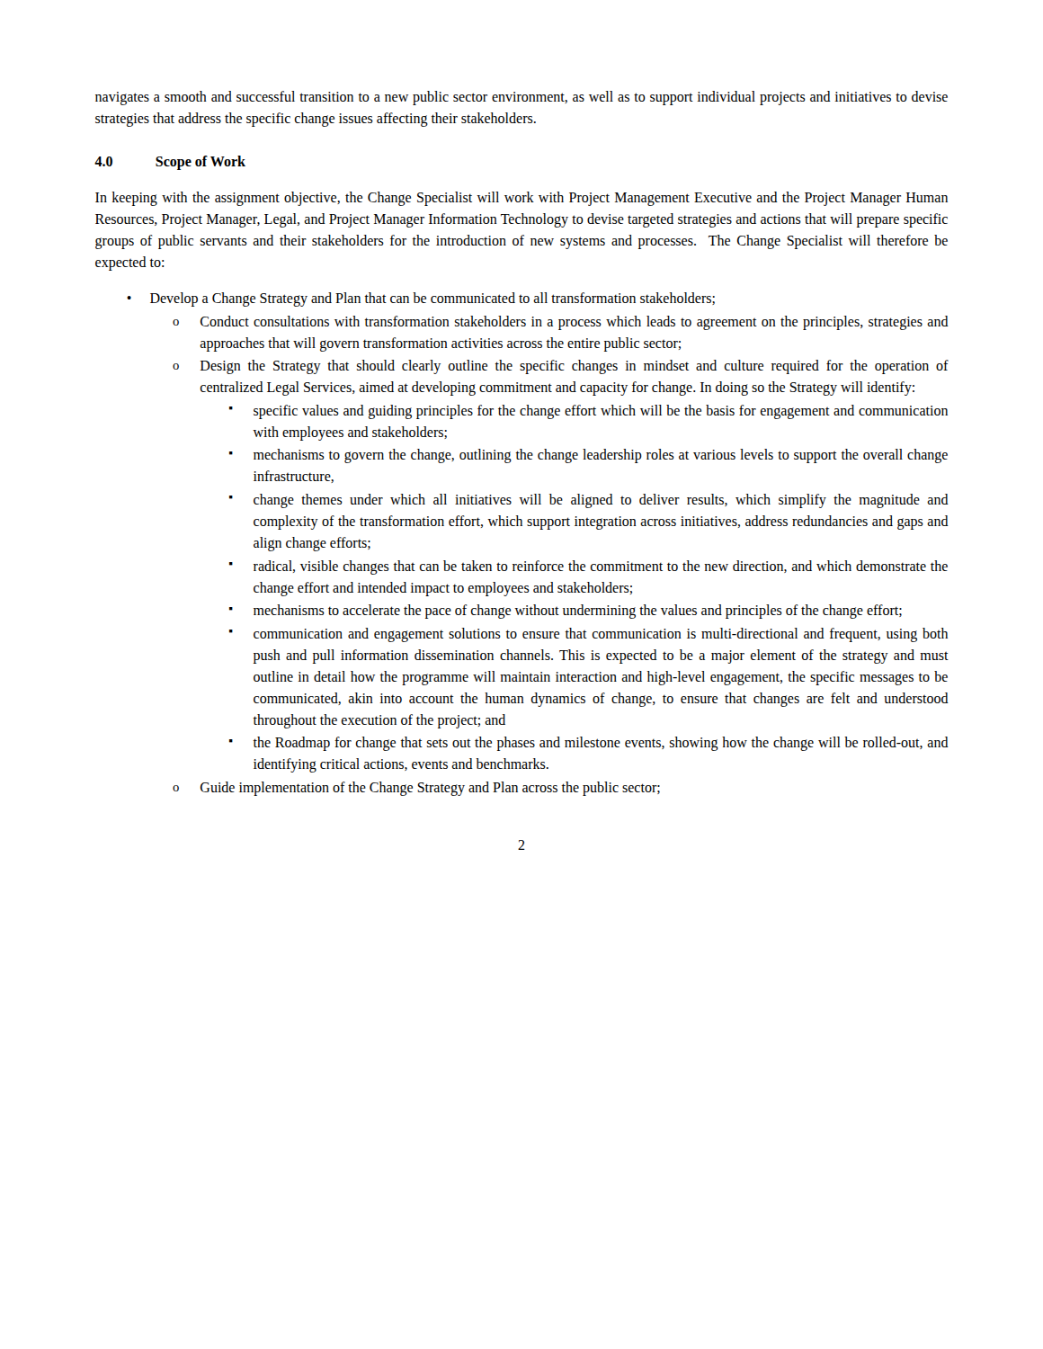navigates a smooth and successful transition to a new public sector environment, as well as to support individual projects and initiatives to devise strategies that address the specific change issues affecting their stakeholders.
4.0 Scope of Work
In keeping with the assignment objective, the Change Specialist will work with Project Management Executive and the Project Manager Human Resources, Project Manager, Legal, and Project Manager Information Technology to devise targeted strategies and actions that will prepare specific groups of public servants and their stakeholders for the introduction of new systems and processes. The Change Specialist will therefore be expected to:
Develop a Change Strategy and Plan that can be communicated to all transformation stakeholders;
Conduct consultations with transformation stakeholders in a process which leads to agreement on the principles, strategies and approaches that will govern transformation activities across the entire public sector;
Design the Strategy that should clearly outline the specific changes in mindset and culture required for the operation of centralized Legal Services, aimed at developing commitment and capacity for change. In doing so the Strategy will identify:
specific values and guiding principles for the change effort which will be the basis for engagement and communication with employees and stakeholders;
mechanisms to govern the change, outlining the change leadership roles at various levels to support the overall change infrastructure,
change themes under which all initiatives will be aligned to deliver results, which simplify the magnitude and complexity of the transformation effort, which support integration across initiatives, address redundancies and gaps and align change efforts;
radical, visible changes that can be taken to reinforce the commitment to the new direction, and which demonstrate the change effort and intended impact to employees and stakeholders;
mechanisms to accelerate the pace of change without undermining the values and principles of the change effort;
communication and engagement solutions to ensure that communication is multi-directional and frequent, using both push and pull information dissemination channels. This is expected to be a major element of the strategy and must outline in detail how the programme will maintain interaction and high-level engagement, the specific messages to be communicated, akin into account the human dynamics of change, to ensure that changes are felt and understood throughout the execution of the project; and
the Roadmap for change that sets out the phases and milestone events, showing how the change will be rolled-out, and identifying critical actions, events and benchmarks.
Guide implementation of the Change Strategy and Plan across the public sector;
2